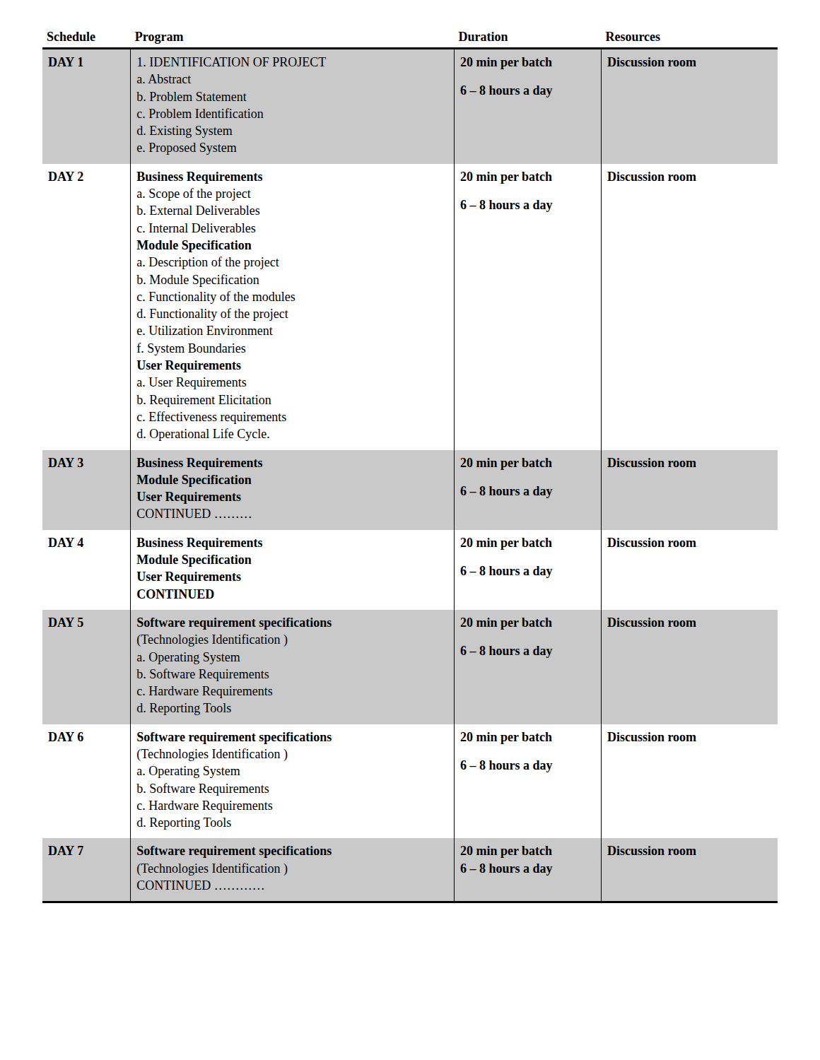| Schedule | Program | Duration | Resources |
| --- | --- | --- | --- |
| DAY 1 | 1. IDENTIFICATION OF PROJECT a. Abstract b. Problem Statement c. Problem Identification d. Existing System e. Proposed System | 20 min per batch 6 – 8 hours a day | Discussion room |
| DAY 2 | Business Requirements a. Scope of the project b. External Deliverables c. Internal Deliverables Module Specification a. Description of the project b. Module Specification c. Functionality of the modules d. Functionality of the project e. Utilization Environment f. System Boundaries User Requirements a. User Requirements b. Requirement Elicitation c. Effectiveness requirements d. Operational Life Cycle. | 20 min per batch 6 – 8 hours a day | Discussion room |
| DAY 3 | Business Requirements Module Specification User Requirements CONTINUED ……… | 20 min per batch 6 – 8 hours a day | Discussion room |
| DAY 4 | Business Requirements Module Specification User Requirements CONTINUED | 20 min per batch 6 – 8 hours a day | Discussion room |
| DAY 5 | Software requirement specifications (Technologies Identification ) a. Operating System b. Software Requirements c. Hardware Requirements d. Reporting Tools | 20 min per batch 6 – 8 hours a day | Discussion room |
| DAY 6 | Software requirement specifications (Technologies Identification ) a. Operating System b. Software Requirements c. Hardware Requirements d. Reporting Tools | 20 min per batch 6 – 8 hours a day | Discussion room |
| DAY 7 | Software requirement specifications (Technologies Identification ) CONTINUED ………… | 20 min per batch 6 – 8 hours a day | Discussion room |